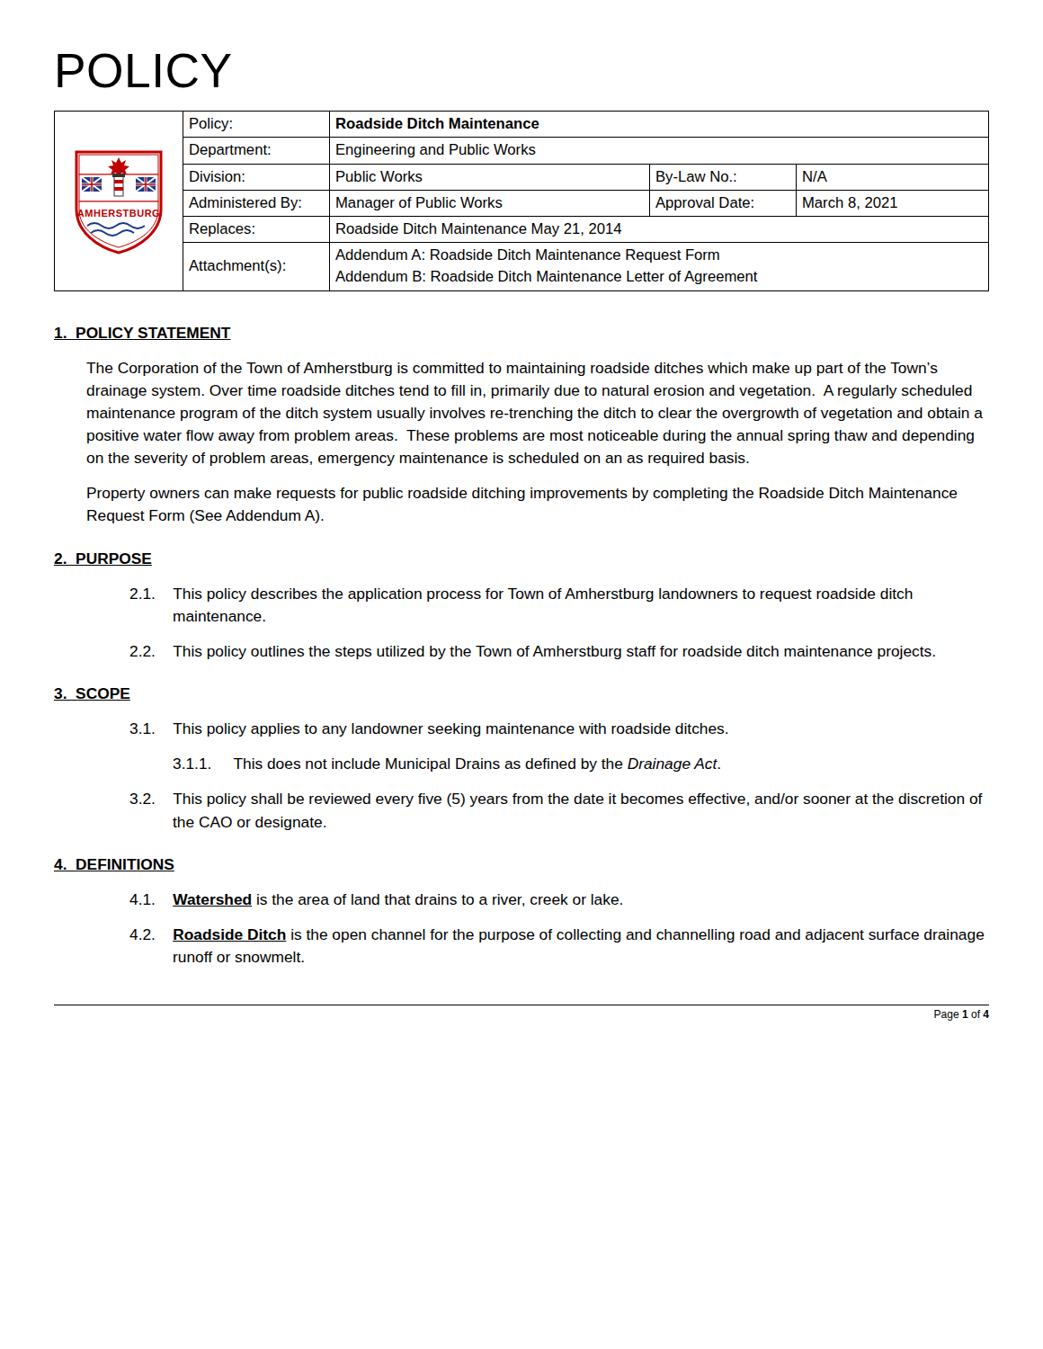POLICY
| AMHERSTBURG | Policy: | Roadside Ditch Maintenance |
| Department: | Engineering and Public Works |
| Division: | Public Works | By-Law No.: | N/A |
| Administered By: | Manager of Public Works | Approval Date: | March 8, 2021 |
| Replaces: | Roadside Ditch Maintenance May 21, 2014 |
| Attachment(s): | Addendum A: Roadside Ditch Maintenance Request Form Addendum B: Roadside Ditch Maintenance Letter of Agreement |
1. POLICY STATEMENT
The Corporation of the Town of Amherstburg is committed to maintaining roadside ditches which make up part of the Town’s drainage system. Over time roadside ditches tend to fill in, primarily due to natural erosion and vegetation. A regularly scheduled maintenance program of the ditch system usually involves re-trenching the ditch to clear the overgrowth of vegetation and obtain a positive water flow away from problem areas. These problems are most noticeable during the annual spring thaw and depending on the severity of problem areas, emergency maintenance is scheduled on an as required basis.
Property owners can make requests for public roadside ditching improvements by completing the Roadside Ditch Maintenance Request Form (See Addendum A).
2. PURPOSE
2.1. This policy describes the application process for Town of Amherstburg landowners to request roadside ditch maintenance.
2.2. This policy outlines the steps utilized by the Town of Amherstburg staff for roadside ditch maintenance projects.
3. SCOPE
3.1. This policy applies to any landowner seeking maintenance with roadside ditches.
3.1.1. This does not include Municipal Drains as defined by the Drainage Act.
3.2. This policy shall be reviewed every five (5) years from the date it becomes effective, and/or sooner at the discretion of the CAO or designate.
4. DEFINITIONS
4.1. Watershed is the area of land that drains to a river, creek or lake.
4.2. Roadside Ditch is the open channel for the purpose of collecting and channelling road and adjacent surface drainage runoff or snowmelt.
Page 1 of 4